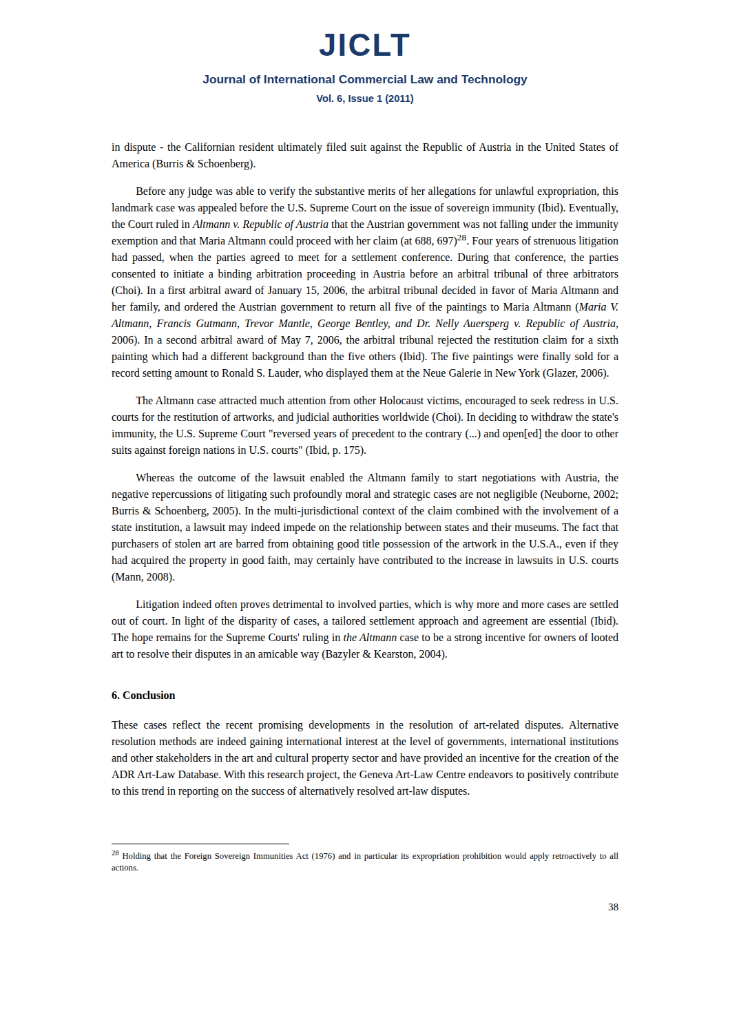JICLT
Journal of International Commercial Law and Technology
Vol. 6, Issue 1 (2011)
in dispute - the Californian resident ultimately filed suit against the Republic of Austria in the United States of America (Burris & Schoenberg).
Before any judge was able to verify the substantive merits of her allegations for unlawful expropriation, this landmark case was appealed before the U.S. Supreme Court on the issue of sovereign immunity (Ibid). Eventually, the Court ruled in Altmann v. Republic of Austria that the Austrian government was not falling under the immunity exemption and that Maria Altmann could proceed with her claim (at 688, 697)28. Four years of strenuous litigation had passed, when the parties agreed to meet for a settlement conference. During that conference, the parties consented to initiate a binding arbitration proceeding in Austria before an arbitral tribunal of three arbitrators (Choi). In a first arbitral award of January 15, 2006, the arbitral tribunal decided in favor of Maria Altmann and her family, and ordered the Austrian government to return all five of the paintings to Maria Altmann (Maria V. Altmann, Francis Gutmann, Trevor Mantle, George Bentley, and Dr. Nelly Auersperg v. Republic of Austria, 2006). In a second arbitral award of May 7, 2006, the arbitral tribunal rejected the restitution claim for a sixth painting which had a different background than the five others (Ibid). The five paintings were finally sold for a record setting amount to Ronald S. Lauder, who displayed them at the Neue Galerie in New York (Glazer, 2006).
The Altmann case attracted much attention from other Holocaust victims, encouraged to seek redress in U.S. courts for the restitution of artworks, and judicial authorities worldwide (Choi). In deciding to withdraw the state's immunity, the U.S. Supreme Court "reversed years of precedent to the contrary (...) and open[ed] the door to other suits against foreign nations in U.S. courts" (Ibid, p. 175).
Whereas the outcome of the lawsuit enabled the Altmann family to start negotiations with Austria, the negative repercussions of litigating such profoundly moral and strategic cases are not negligible (Neuborne, 2002; Burris & Schoenberg, 2005). In the multi-jurisdictional context of the claim combined with the involvement of a state institution, a lawsuit may indeed impede on the relationship between states and their museums. The fact that purchasers of stolen art are barred from obtaining good title possession of the artwork in the U.S.A., even if they had acquired the property in good faith, may certainly have contributed to the increase in lawsuits in U.S. courts (Mann, 2008).
Litigation indeed often proves detrimental to involved parties, which is why more and more cases are settled out of court. In light of the disparity of cases, a tailored settlement approach and agreement are essential (Ibid). The hope remains for the Supreme Courts' ruling in the Altmann case to be a strong incentive for owners of looted art to resolve their disputes in an amicable way (Bazyler & Kearston, 2004).
6. Conclusion
These cases reflect the recent promising developments in the resolution of art-related disputes. Alternative resolution methods are indeed gaining international interest at the level of governments, international institutions and other stakeholders in the art and cultural property sector and have provided an incentive for the creation of the ADR Art-Law Database. With this research project, the Geneva Art-Law Centre endeavors to positively contribute to this trend in reporting on the success of alternatively resolved art-law disputes.
28 Holding that the Foreign Sovereign Immunities Act (1976) and in particular its expropriation prohibition would apply retroactively to all actions.
38